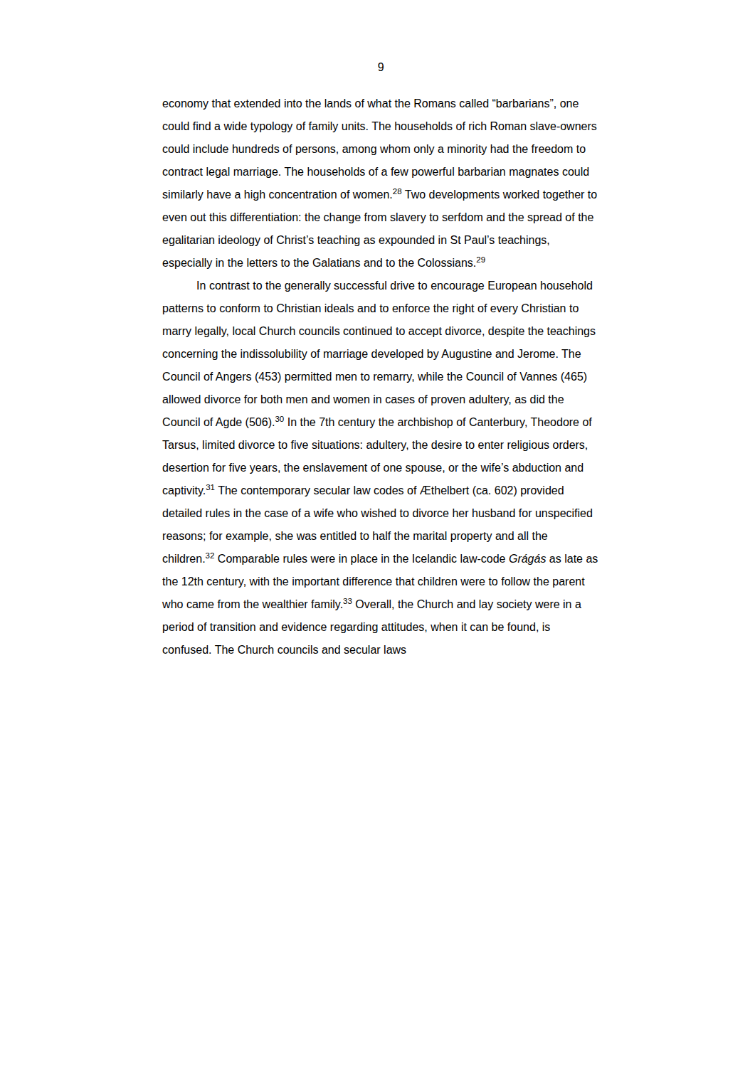9
economy that extended into the lands of what the Romans called “barbarians”, one could find a wide typology of family units. The households of rich Roman slave-owners could include hundreds of persons, among whom only a minority had the freedom to contract legal marriage. The households of a few powerful barbarian magnates could similarly have a high concentration of women.28 Two developments worked together to even out this differentiation: the change from slavery to serfdom and the spread of the egalitarian ideology of Christ’s teaching as expounded in St Paul’s teachings, especially in the letters to the Galatians and to the Colossians.29
In contrast to the generally successful drive to encourage European household patterns to conform to Christian ideals and to enforce the right of every Christian to marry legally, local Church councils continued to accept divorce, despite the teachings concerning the indissolubility of marriage developed by Augustine and Jerome. The Council of Angers (453) permitted men to remarry, while the Council of Vannes (465) allowed divorce for both men and women in cases of proven adultery, as did the Council of Agde (506).30 In the 7th century the archbishop of Canterbury, Theodore of Tarsus, limited divorce to five situations: adultery, the desire to enter religious orders, desertion for five years, the enslavement of one spouse, or the wife’s abduction and captivity.31 The contemporary secular law codes of Æthelbert (ca. 602) provided detailed rules in the case of a wife who wished to divorce her husband for unspecified reasons; for example, she was entitled to half the marital property and all the children.32 Comparable rules were in place in the Icelandic law-code Grágás as late as the 12th century, with the important difference that children were to follow the parent who came from the wealthier family.33 Overall, the Church and lay society were in a period of transition and evidence regarding attitudes, when it can be found, is confused. The Church councils and secular laws